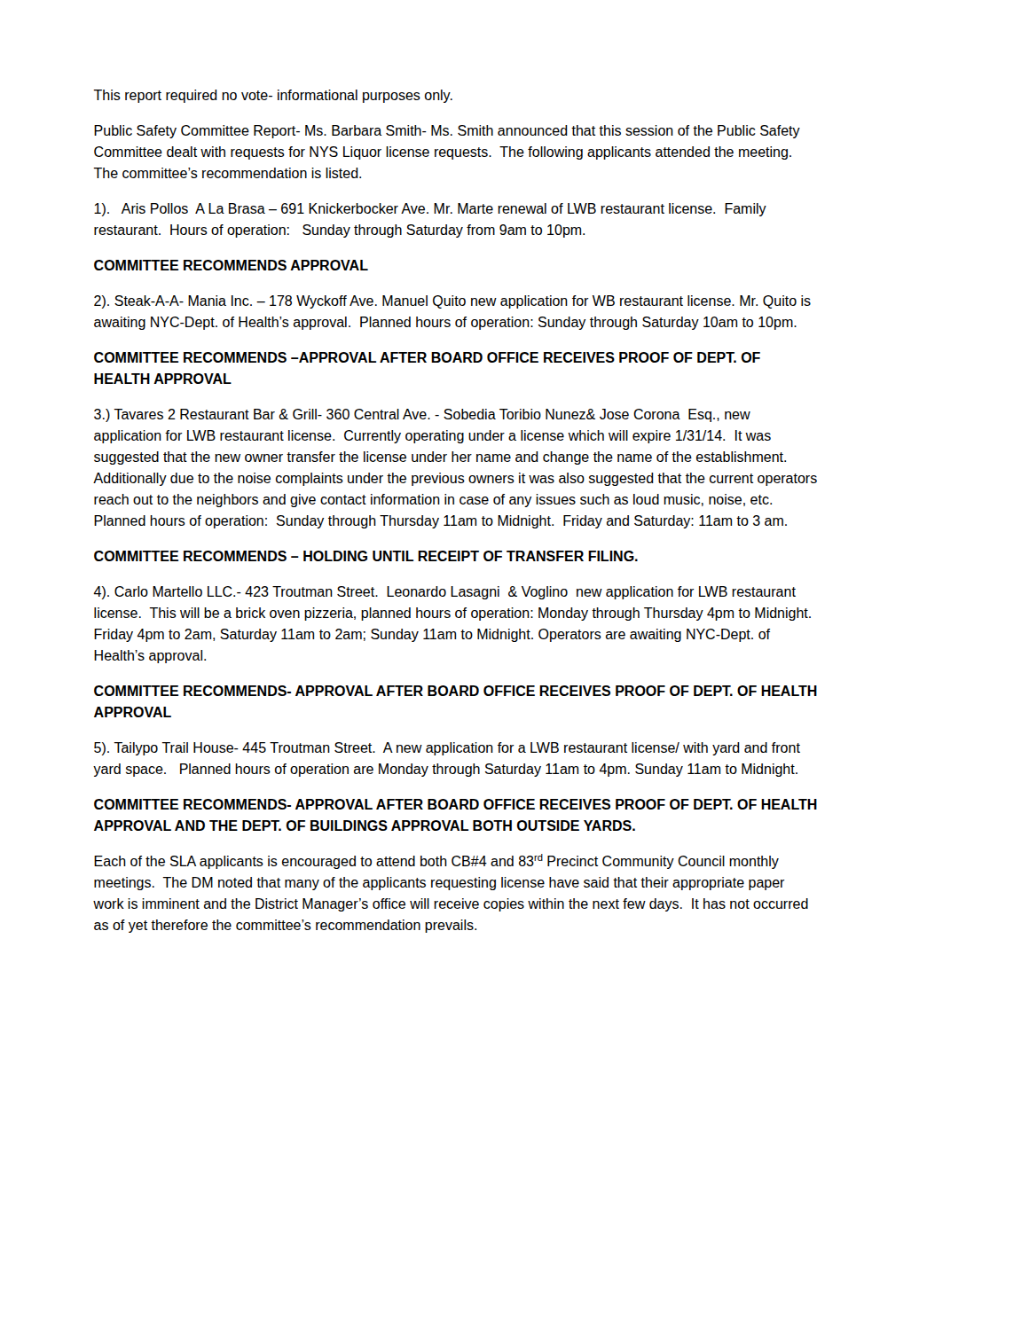This report required no vote- informational purposes only.
Public Safety Committee Report- Ms. Barbara Smith- Ms. Smith announced that this session of the Public Safety Committee dealt with requests for NYS Liquor license requests. The following applicants attended the meeting. The committee’s recommendation is listed.
1). Aris Pollos A La Brasa – 691 Knickerbocker Ave. Mr. Marte renewal of LWB restaurant license. Family restaurant. Hours of operation: Sunday through Saturday from 9am to 10pm.
COMMITTEE RECOMMENDS APPROVAL
2). Steak-A-A- Mania Inc. – 178 Wyckoff Ave. Manuel Quito new application for WB restaurant license. Mr. Quito is awaiting NYC-Dept. of Health’s approval. Planned hours of operation: Sunday through Saturday 10am to 10pm.
COMMITTEE RECOMMENDS –APPROVAL AFTER BOARD OFFICE RECEIVES PROOF OF DEPT. OF HEALTH APPROVAL
3.) Tavares 2 Restaurant Bar & Grill- 360 Central Ave. - Sobedia Toribio Nunez& Jose Corona Esq., new application for LWB restaurant license. Currently operating under a license which will expire 1/31/14. It was suggested that the new owner transfer the license under her name and change the name of the establishment. Additionally due to the noise complaints under the previous owners it was also suggested that the current operators reach out to the neighbors and give contact information in case of any issues such as loud music, noise, etc. Planned hours of operation: Sunday through Thursday 11am to Midnight. Friday and Saturday: 11am to 3 am.
COMMITTEE RECOMMENDS – HOLDING UNTIL RECEIPT OF TRANSFER FILING.
4). Carlo Martello LLC.- 423 Troutman Street. Leonardo Lasagni & Voglino new application for LWB restaurant license. This will be a brick oven pizzeria, planned hours of operation: Monday through Thursday 4pm to Midnight. Friday 4pm to 2am, Saturday 11am to 2am; Sunday 11am to Midnight. Operators are awaiting NYC-Dept. of Health’s approval.
COMMITTEE RECOMMENDS- APPROVAL AFTER BOARD OFFICE RECEIVES PROOF OF DEPT. OF HEALTH APPROVAL
5). Tailypo Trail House- 445 Troutman Street. A new application for a LWB restaurant license/ with yard and front yard space. Planned hours of operation are Monday through Saturday 11am to 4pm. Sunday 11am to Midnight.
COMMITTEE RECOMMENDS- APPROVAL AFTER BOARD OFFICE RECEIVES PROOF OF DEPT. OF HEALTH APPROVAL AND THE DEPT. OF BUILDINGS APPROVAL BOTH OUTSIDE YARDS.
Each of the SLA applicants is encouraged to attend both CB#4 and 83rd Precinct Community Council monthly meetings. The DM noted that many of the applicants requesting license have said that their appropriate paper work is imminent and the District Manager’s office will receive copies within the next few days. It has not occurred as of yet therefore the committee’s recommendation prevails.